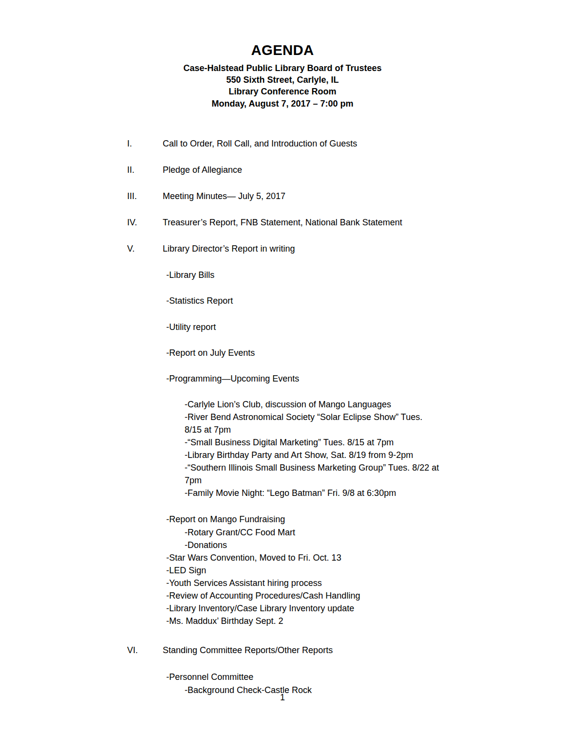AGENDA
Case-Halstead Public Library Board of Trustees
550 Sixth Street, Carlyle, IL
Library Conference Room
Monday, August 7, 2017 – 7:00 pm
I.
Call to Order, Roll Call, and Introduction of Guests
II.
Pledge of Allegiance
III.
Meeting Minutes— July 5, 2017
IV.
Treasurer’s Report, FNB Statement, National Bank Statement
V.
Library Director’s Report in writing
-Library Bills
-Statistics Report
-Utility report
-Report on July Events
-Programming—Upcoming Events
-Carlyle Lion’s Club, discussion of Mango Languages
-River Bend Astronomical Society “Solar Eclipse Show” Tues. 8/15 at 7pm
-“Small Business Digital Marketing” Tues. 8/15 at 7pm
-Library Birthday Party and Art Show, Sat. 8/19 from 9-2pm
-“Southern Illinois Small Business Marketing Group” Tues. 8/22 at 7pm
-Family Movie Night: “Lego Batman” Fri. 9/8 at 6:30pm
-Report on Mango Fundraising
-Rotary Grant/CC Food Mart
-Donations
-Star Wars Convention, Moved to Fri. Oct. 13
-LED Sign
-Youth Services Assistant hiring process
-Review of Accounting Procedures/Cash Handling
-Library Inventory/Case Library Inventory update
-Ms. Maddux’ Birthday Sept. 2
VI.
Standing Committee Reports/Other Reports
-Personnel Committee
-Background Check-Castle Rock
1